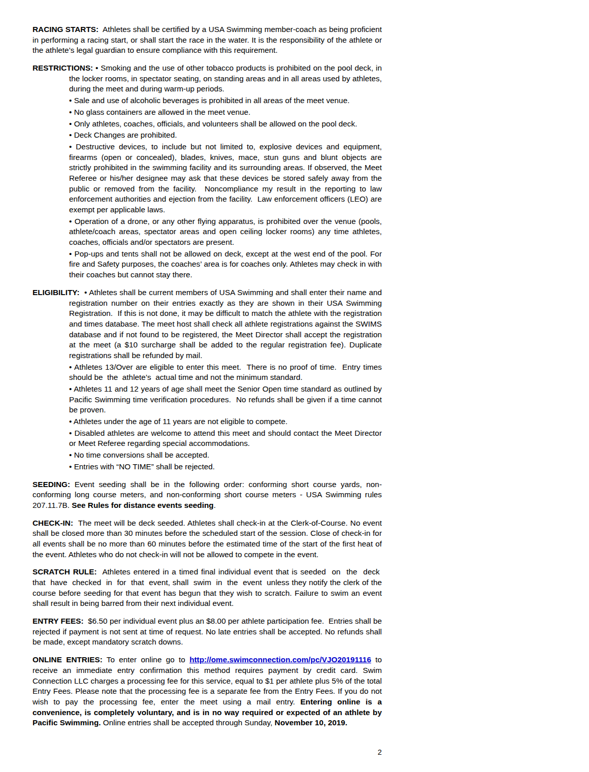RACING STARTS: Athletes shall be certified by a USA Swimming member-coach as being proficient in performing a racing start, or shall start the race in the water. It is the responsibility of the athlete or the athlete’s legal guardian to ensure compliance with this requirement.
RESTRICTIONS: • Smoking and the use of other tobacco products is prohibited on the pool deck, in the locker rooms, in spectator seating, on standing areas and in all areas used by athletes, during the meet and during warm-up periods.
• Sale and use of alcoholic beverages is prohibited in all areas of the meet venue.
• No glass containers are allowed in the meet venue.
• Only athletes, coaches, officials, and volunteers shall be allowed on the pool deck.
• Deck Changes are prohibited.
• Destructive devices, to include but not limited to, explosive devices and equipment, firearms (open or concealed), blades, knives, mace, stun guns and blunt objects are strictly prohibited in the swimming facility and its surrounding areas. If observed, the Meet Referee or his/her designee may ask that these devices be stored safely away from the public or removed from the facility. Noncompliance my result in the reporting to law enforcement authorities and ejection from the facility. Law enforcement officers (LEO) are exempt per applicable laws.
• Operation of a drone, or any other flying apparatus, is prohibited over the venue (pools, athlete/coach areas, spectator areas and open ceiling locker rooms) any time athletes, coaches, officials and/or spectators are present.
• Pop-ups and tents shall not be allowed on deck, except at the west end of the pool. For fire and Safety purposes, the coaches’ area is for coaches only. Athletes may check in with their coaches but cannot stay there.
ELIGIBILITY: • Athletes shall be current members of USA Swimming and shall enter their name and registration number on their entries exactly as they are shown in their USA Swimming Registration. If this is not done, it may be difficult to match the athlete with the registration and times database. The meet host shall check all athlete registrations against the SWIMS database and if not found to be registered, the Meet Director shall accept the registration at the meet (a $10 surcharge shall be added to the regular registration fee). Duplicate registrations shall be refunded by mail.
• Athletes 13/Over are eligible to enter this meet. There is no proof of time. Entry times should be the athlete’s actual time and not the minimum standard.
• Athletes 11 and 12 years of age shall meet the Senior Open time standard as outlined by Pacific Swimming time verification procedures. No refunds shall be given if a time cannot be proven.
• Athletes under the age of 11 years are not eligible to compete.
• Disabled athletes are welcome to attend this meet and should contact the Meet Director or Meet Referee regarding special accommodations.
• No time conversions shall be accepted.
• Entries with “NO TIME” shall be rejected.
SEEDING: Event seeding shall be in the following order: conforming short course yards, non-conforming long course meters, and non-conforming short course meters - USA Swimming rules 207.11.7B. See Rules for distance events seeding.
CHECK-IN: The meet will be deck seeded. Athletes shall check-in at the Clerk-of-Course. No event shall be closed more than 30 minutes before the scheduled start of the session. Close of check-in for all events shall be no more than 60 minutes before the estimated time of the start of the first heat of the event. Athletes who do not check-in will not be allowed to compete in the event.
SCRATCH RULE: Athletes entered in a timed final individual event that is seeded on the deck that have checked in for that event, shall swim in the event unless they notify the clerk of the course before seeding for that event has begun that they wish to scratch. Failure to swim an event shall result in being barred from their next individual event.
ENTRY FEES: $6.50 per individual event plus an $8.00 per athlete participation fee. Entries shall be rejected if payment is not sent at time of request. No late entries shall be accepted. No refunds shall be made, except mandatory scratch downs.
ONLINE ENTRIES: To enter online go to http://ome.swimconnection.com/pc/VJO20191116 to receive an immediate entry confirmation this method requires payment by credit card. Swim Connection LLC charges a processing fee for this service, equal to $1 per athlete plus 5% of the total Entry Fees. Please note that the processing fee is a separate fee from the Entry Fees. If you do not wish to pay the processing fee, enter the meet using a mail entry. Entering online is a convenience, is completely voluntary, and is in no way required or expected of an athlete by Pacific Swimming. Online entries shall be accepted through Sunday, November 10, 2019.
2